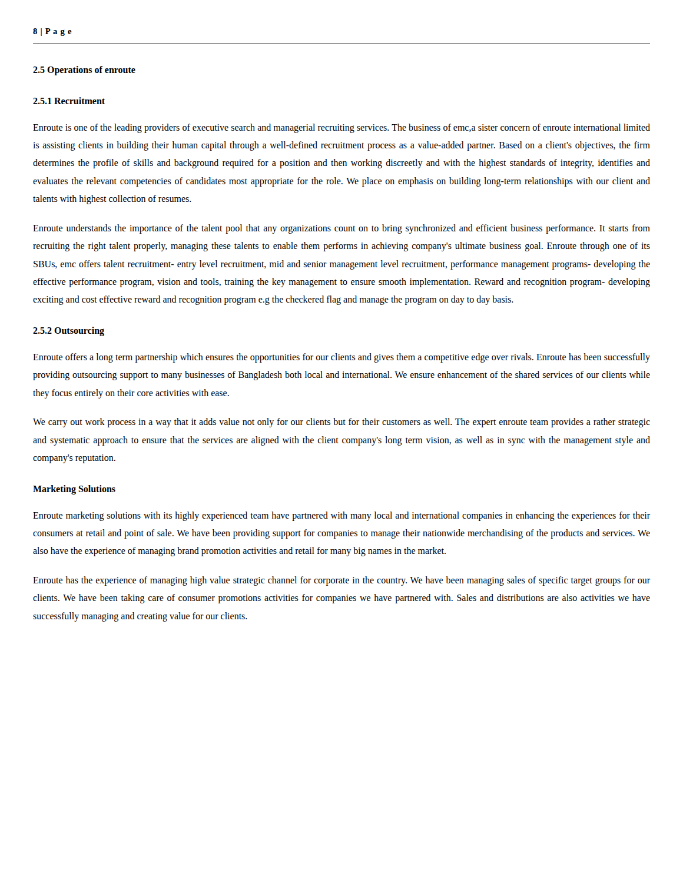8 | P a g e
2.5 Operations of enroute
2.5.1 Recruitment
Enroute is one of the leading providers of executive search and managerial recruiting services. The business of emc,a sister concern of enroute international limited is assisting clients in building their human capital through a well-defined recruitment process as a value-added partner. Based on a client's objectives, the firm determines the profile of skills and background required for a position and then working discreetly and with the highest standards of integrity, identifies and evaluates the relevant competencies of candidates most appropriate for the role. We place on emphasis on building long-term relationships with our client and talents with highest collection of resumes.
Enroute understands the importance of the talent pool that any organizations count on to bring synchronized and efficient business performance. It starts from recruiting the right talent properly, managing these talents to enable them performs in achieving company's ultimate business goal. Enroute through one of its SBUs, emc offers talent recruitment- entry level recruitment, mid and senior management level recruitment, performance management programs- developing the effective performance program, vision and tools, training the key management to ensure smooth implementation. Reward and recognition program- developing exciting and cost effective reward and recognition program e.g the checkered flag and manage the program on day to day basis.
2.5.2 Outsourcing
Enroute offers a long term partnership which ensures the opportunities for our clients and gives them a competitive edge over rivals. Enroute has been successfully providing outsourcing support to many businesses of Bangladesh both local and international. We ensure enhancement of the shared services of our clients while they focus entirely on their core activities with ease.
We carry out work process in a way that it adds value not only for our clients but for their customers as well. The expert enroute team provides a rather strategic and systematic approach to ensure that the services are aligned with the client company's long term vision, as well as in sync with the management style and company's reputation.
Marketing Solutions
Enroute marketing solutions with its highly experienced team have partnered with many local and international companies in enhancing the experiences for their consumers at retail and point of sale. We have been providing support for companies to manage their nationwide merchandising of the products and services. We also have the experience of managing brand promotion activities and retail for many big names in the market.
Enroute has the experience of managing high value strategic channel for corporate in the country. We have been managing sales of specific target groups for our clients. We have been taking care of consumer promotions activities for companies we have partnered with. Sales and distributions are also activities we have successfully managing and creating value for our clients.